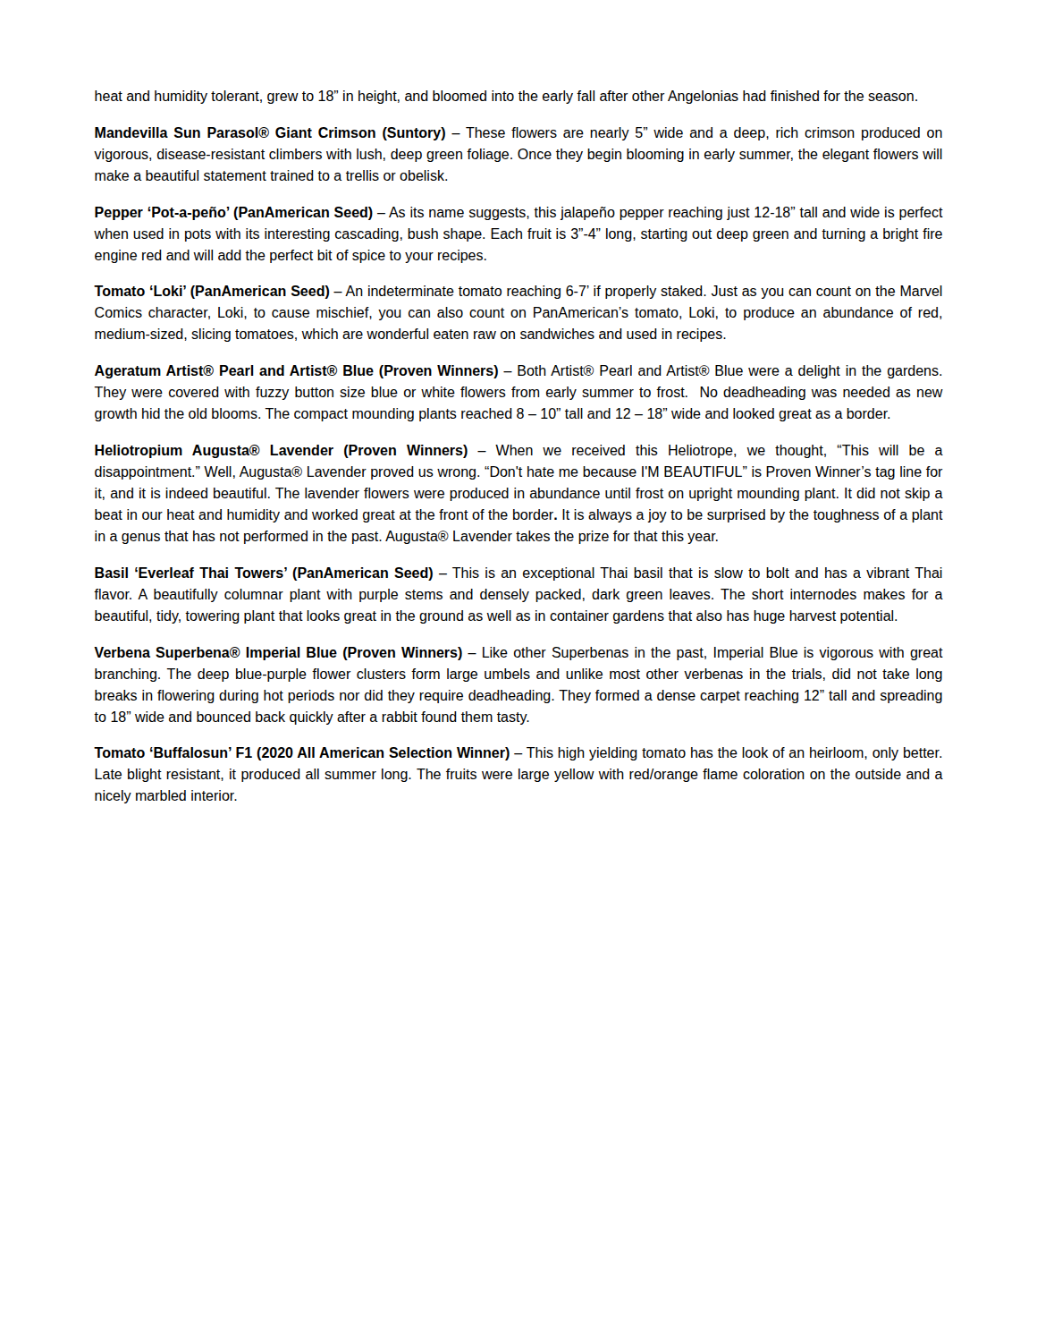heat and humidity tolerant, grew to 18” in height, and bloomed into the early fall after other Angelonias had finished for the season.
Mandevilla Sun Parasol® Giant Crimson (Suntory) – These flowers are nearly 5” wide and a deep, rich crimson produced on vigorous, disease-resistant climbers with lush, deep green foliage. Once they begin blooming in early summer, the elegant flowers will make a beautiful statement trained to a trellis or obelisk.
Pepper ‘Pot-a-peño’ (PanAmerican Seed) – As its name suggests, this jalapeño pepper reaching just 12-18” tall and wide is perfect when used in pots with its interesting cascading, bush shape. Each fruit is 3”-4” long, starting out deep green and turning a bright fire engine red and will add the perfect bit of spice to your recipes.
Tomato ‘Loki’ (PanAmerican Seed) – An indeterminate tomato reaching 6-7’ if properly staked. Just as you can count on the Marvel Comics character, Loki, to cause mischief, you can also count on PanAmerican’s tomato, Loki, to produce an abundance of red, medium-sized, slicing tomatoes, which are wonderful eaten raw on sandwiches and used in recipes.
Ageratum Artist® Pearl and Artist® Blue (Proven Winners) – Both Artist® Pearl and Artist® Blue were a delight in the gardens. They were covered with fuzzy button size blue or white flowers from early summer to frost. No deadheading was needed as new growth hid the old blooms. The compact mounding plants reached 8 – 10” tall and 12 – 18” wide and looked great as a border.
Heliotropium Augusta® Lavender (Proven Winners) – When we received this Heliotrope, we thought, “This will be a disappointment.” Well, Augusta® Lavender proved us wrong. “Don't hate me because I'M BEAUTIFUL” is Proven Winner’s tag line for it, and it is indeed beautiful. The lavender flowers were produced in abundance until frost on upright mounding plant. It did not skip a beat in our heat and humidity and worked great at the front of the border. It is always a joy to be surprised by the toughness of a plant in a genus that has not performed in the past. Augusta® Lavender takes the prize for that this year.
Basil ‘Everleaf Thai Towers’ (PanAmerican Seed) – This is an exceptional Thai basil that is slow to bolt and has a vibrant Thai flavor. A beautifully columnar plant with purple stems and densely packed, dark green leaves. The short internodes makes for a beautiful, tidy, towering plant that looks great in the ground as well as in container gardens that also has huge harvest potential.
Verbena Superbena® Imperial Blue (Proven Winners) – Like other Superbenas in the past, Imperial Blue is vigorous with great branching. The deep blue-purple flower clusters form large umbels and unlike most other verbenas in the trials, did not take long breaks in flowering during hot periods nor did they require deadheading. They formed a dense carpet reaching 12” tall and spreading to 18” wide and bounced back quickly after a rabbit found them tasty.
Tomato ‘Buffalosun’ F1 (2020 All American Selection Winner) – This high yielding tomato has the look of an heirloom, only better. Late blight resistant, it produced all summer long. The fruits were large yellow with red/orange flame coloration on the outside and a nicely marbled interior.